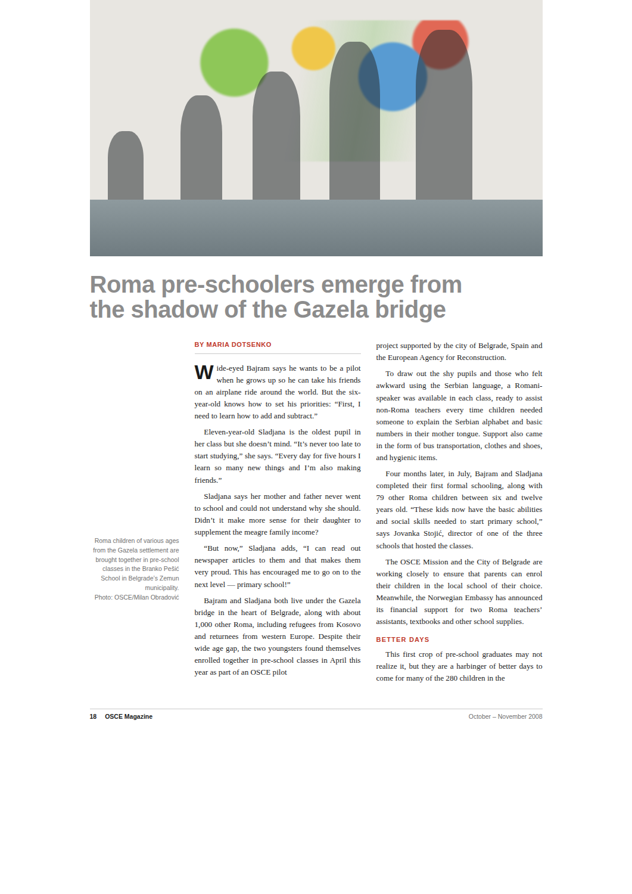Roma pre-schoolers emerge from
the shadow of the Gazela bridge
Roma children of various ages
from the Gazela settlement are
brought together in pre-school
classes in the Branko Pešić
School in Belgrade’s Zemun
municipality.
Photo: OSCE/Milan Obradović
BY MARIA DOTSENKO
Wide-eyed Bajram says he wants to be a pilot when he grows up so he can take his friends on an airplane ride around the world. But the six-year-old knows how to set his priorities: “First, I need to learn how to add and subtract.”
Eleven-year-old Sladjana is the oldest pupil in her class but she doesn’t mind. “It’s never too late to start studying,” she says. “Every day for five hours I learn so many new things and I’m also making friends.”
Sladjana says her mother and father never went to school and could not understand why she should. Didn’t it make more sense for their daughter to supplement the meagre family income?
“But now,” Sladjana adds, “I can read out newspaper articles to them and that makes them very proud. This has encouraged me to go on to the next level — primary school!”
Bajram and Sladjana both live under the Gazela bridge in the heart of Belgrade, along with about 1,000 other Roma, including refugees from Kosovo and returnees from western Europe. Despite their wide age gap, the two youngsters found themselves enrolled together in pre-school classes in April this year as part of an OSCE pilot
project supported by the city of Belgrade, Spain and the European Agency for Reconstruction.
To draw out the shy pupils and those who felt awkward using the Serbian language, a Romani-speaker was available in each class, ready to assist non-Roma teachers every time children needed someone to explain the Serbian alphabet and basic numbers in their mother tongue. Support also came in the form of bus transportation, clothes and shoes, and hygienic items.
Four months later, in July, Bajram and Sladjana completed their first formal schooling, along with 79 other Roma children between six and twelve years old. “These kids now have the basic abilities and social skills needed to start primary school,” says Jovanka Stojić, director of one of the three schools that hosted the classes.
The OSCE Mission and the City of Belgrade are working closely to ensure that parents can enrol their children in the local school of their choice. Meanwhile, the Norwegian Embassy has announced its financial support for two Roma teachers’ assistants, textbooks and other school supplies.
BETTER DAYS
This first crop of pre-school graduates may not realize it, but they are a harbinger of better days to come for many of the 280 children in the
18 OSCE Magazine
October – November 2008